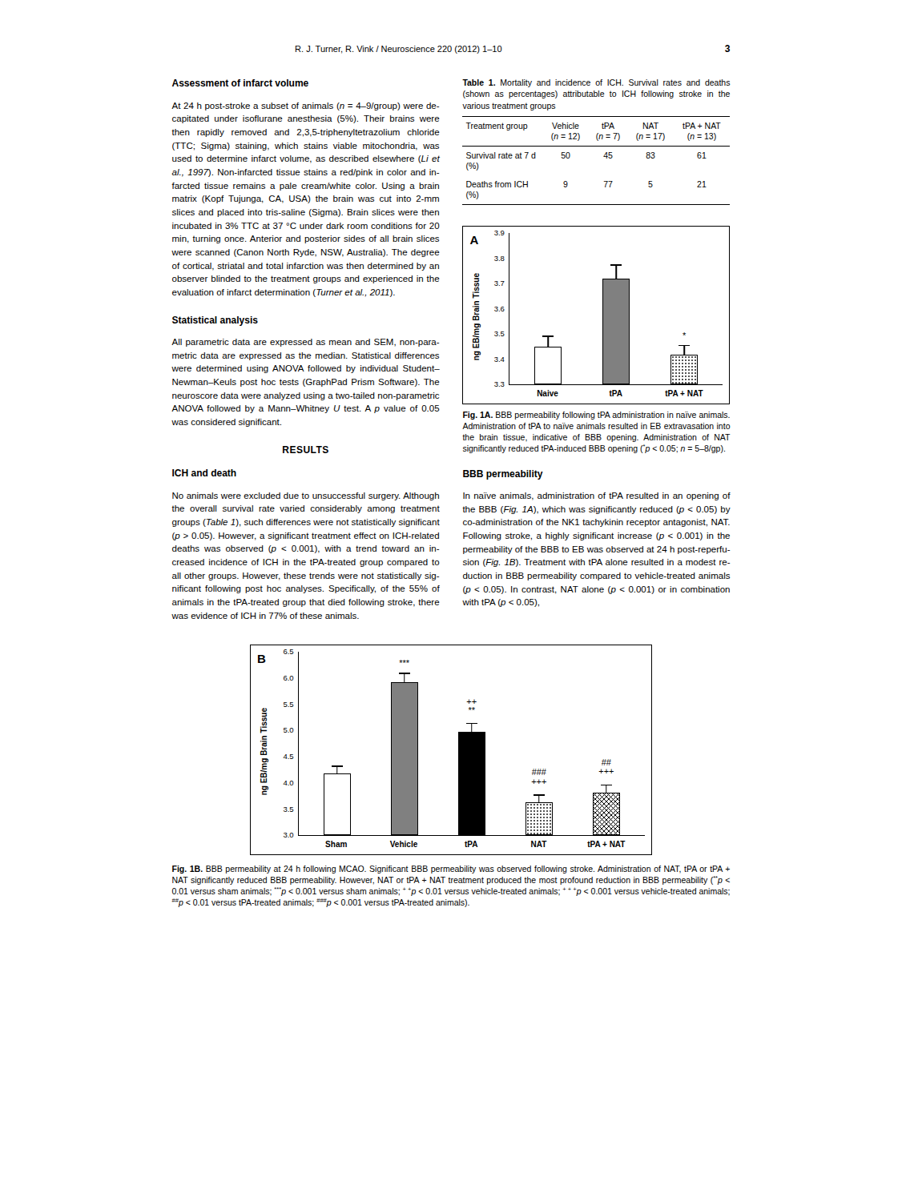R. J. Turner, R. Vink / Neuroscience 220 (2012) 1–10
3
Assessment of infarct volume
At 24 h post-stroke a subset of animals (n = 4–9/group) were decapitated under isoflurane anesthesia (5%). Their brains were then rapidly removed and 2,3,5-triphenyltetrazolium chloride (TTC; Sigma) staining, which stains viable mitochondria, was used to determine infarct volume, as described elsewhere (Li et al., 1997). Non-infarcted tissue stains a red/pink in color and infarcted tissue remains a pale cream/white color. Using a brain matrix (Kopf Tujunga, CA, USA) the brain was cut into 2-mm slices and placed into tris-saline (Sigma). Brain slices were then incubated in 3% TTC at 37 °C under dark room conditions for 20 min, turning once. Anterior and posterior sides of all brain slices were scanned (Canon North Ryde, NSW, Australia). The degree of cortical, striatal and total infarction was then determined by an observer blinded to the treatment groups and experienced in the evaluation of infarct determination (Turner et al., 2011).
Statistical analysis
All parametric data are expressed as mean and SEM, non-parametric data are expressed as the median. Statistical differences were determined using ANOVA followed by individual Student–Newman–Keuls post hoc tests (GraphPad Prism Software). The neuroscore data were analyzed using a two-tailed non-parametric ANOVA followed by a Mann–Whitney U test. A p value of 0.05 was considered significant.
RESULTS
ICH and death
No animals were excluded due to unsuccessful surgery. Although the overall survival rate varied considerably among treatment groups (Table 1), such differences were not statistically significant (p > 0.05). However, a significant treatment effect on ICH-related deaths was observed (p < 0.001), with a trend toward an increased incidence of ICH in the tPA-treated group compared to all other groups. However, these trends were not statistically significant following post hoc analyses. Specifically, of the 55% of animals in the tPA-treated group that died following stroke, there was evidence of ICH in 77% of these animals.
Table 1. Mortality and incidence of ICH. Survival rates and deaths (shown as percentages) attributable to ICH following stroke in the various treatment groups
| Treatment group | Vehicle ( n = 12) | tPA ( n = 7) | NAT ( n = 17) | tPA + NAT ( n = 13) |
| --- | --- | --- | --- | --- |
| Survival rate at 7 d (%) | 50 | 45 | 83 | 61 |
| Deaths from ICH (%) | 9 | 77 | 5 | 21 |
A
ng EB/mg Brain Tissue
3.9 3.8 3.7 3.6 3.5 3.4 3.3
*
Naive
tPA
tPA + NAT
Fig. 1A. BBB permeability following tPA administration in naïve animals. Administration of tPA to naïve animals resulted in EB extravasation into the brain tissue, indicative of BBB opening. Administration of NAT significantly reduced tPA-induced BBB opening (*p < 0.05; n = 5–8/gp).
BBB permeability
In naïve animals, administration of tPA resulted in an opening of the BBB (Fig. 1A), which was significantly reduced (p < 0.05) by co-administration of the NK1 tachykinin receptor antagonist, NAT. Following stroke, a highly significant increase (p < 0.001) in the permeability of the BBB to EB was observed at 24 h post-reperfusion (Fig. 1B). Treatment with tPA alone resulted in a modest reduction in BBB permeability compared to vehicle-treated animals (p < 0.05). In contrast, NAT alone (p < 0.001) or in combination with tPA (p < 0.05),
B
ng EB/mg Brain Tissue
6.5 6.0 5.5 5.0 4.5 4.0 3.5 3.0
***
++
**
###
+++
##
+++
Sham
Vehicle
tPA
NAT
tPA + NAT
Fig. 1B. BBB permeability at 24 h following MCAO. Significant BBB permeability was observed following stroke. Administration of NAT, tPA or tPA + NAT significantly reduced BBB permeability. However, NAT or tPA + NAT treatment produced the most profound reduction in BBB permeability (**p < 0.01 versus sham animals; ***p < 0.001 versus sham animals; + +p < 0.01 versus vehicle-treated animals; + + +p < 0.001 versus vehicle-treated animals; ##p < 0.01 versus tPA-treated animals; ###p < 0.001 versus tPA-treated animals).